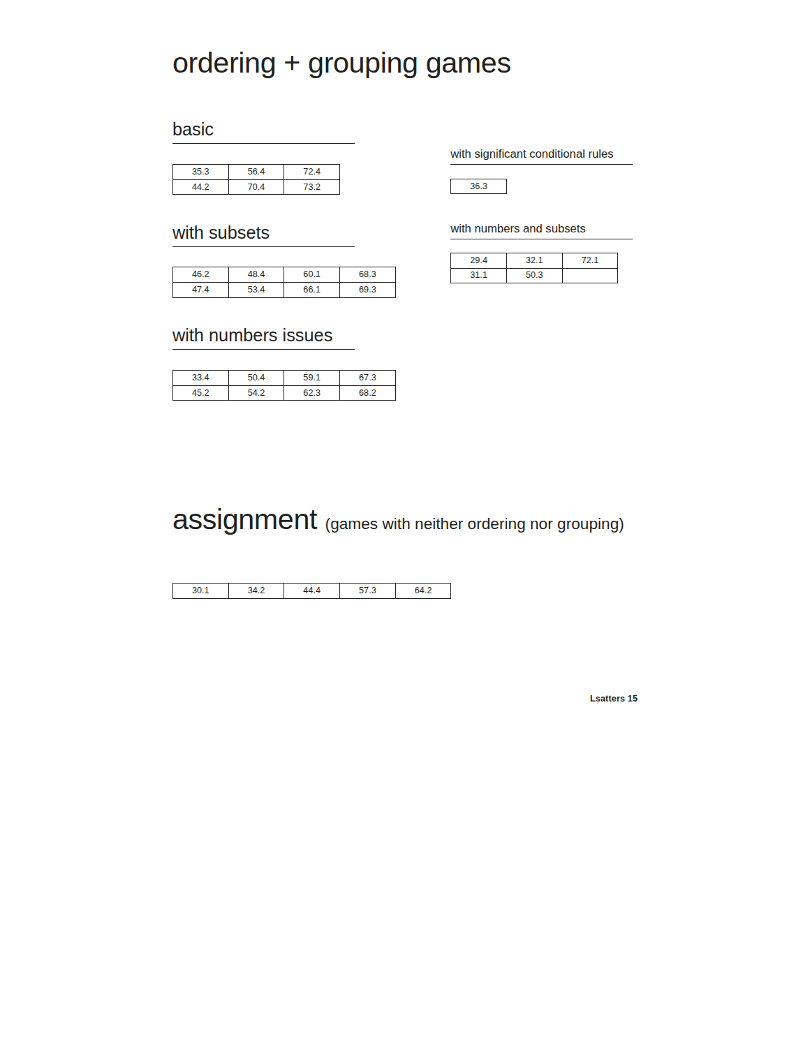ordering + grouping games
basic
| 35.3 | 56.4 | 72.4 |
| 44.2 | 70.4 | 73.2 |
with subsets
| 46.2 | 48.4 | 60.1 | 68.3 |
| 47.4 | 53.4 | 66.1 | 69.3 |
with numbers issues
| 33.4 | 50.4 | 59.1 | 67.3 |
| 45.2 | 54.2 | 62.3 | 68.2 |
with significant conditional rules
| 36.3 |
with numbers and subsets
| 29.4 | 32.1 | 72.1 |
| 31.1 | 50.3 | |
assignment
(games with neither ordering nor grouping)
| 30.1 | 34.2 | 44.4 | 57.3 | 64.2 |
Lsatters 15